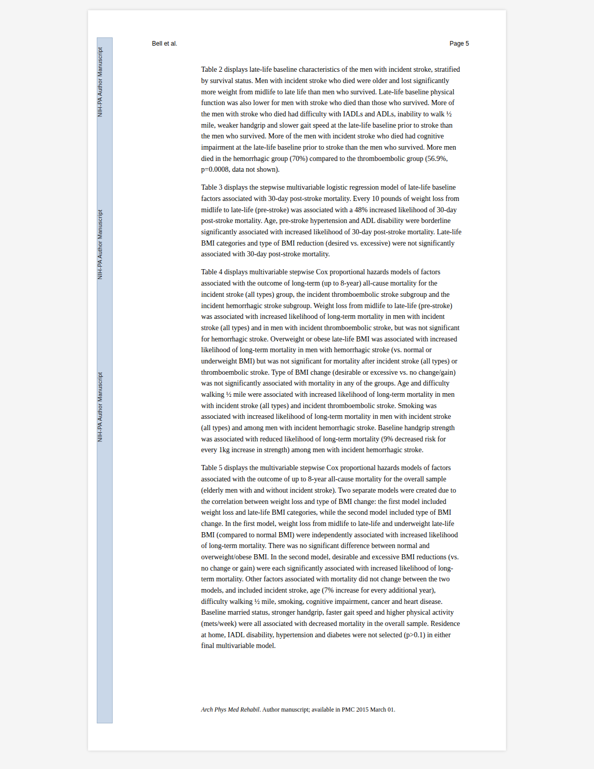NIH-PA Author Manuscript
NIH-PA Author Manuscript
NIH-PA Author Manuscript
Bell et al. Page 5
Table 2 displays late-life baseline characteristics of the men with incident stroke, stratified by survival status. Men with incident stroke who died were older and lost significantly more weight from midlife to late life than men who survived. Late-life baseline physical function was also lower for men with stroke who died than those who survived. More of the men with stroke who died had difficulty with IADLs and ADLs, inability to walk ½ mile, weaker handgrip and slower gait speed at the late-life baseline prior to stroke than the men who survived. More of the men with incident stroke who died had cognitive impairment at the late-life baseline prior to stroke than the men who survived. More men died in the hemorrhagic group (70%) compared to the thromboembolic group (56.9%, p=0.0008, data not shown).
Table 3 displays the stepwise multivariable logistic regression model of late-life baseline factors associated with 30-day post-stroke mortality. Every 10 pounds of weight loss from midlife to late-life (pre-stroke) was associated with a 48% increased likelihood of 30-day post-stroke mortality. Age, pre-stroke hypertension and ADL disability were borderline significantly associated with increased likelihood of 30-day post-stroke mortality. Late-life BMI categories and type of BMI reduction (desired vs. excessive) were not significantly associated with 30-day post-stroke mortality.
Table 4 displays multivariable stepwise Cox proportional hazards models of factors associated with the outcome of long-term (up to 8-year) all-cause mortality for the incident stroke (all types) group, the incident thromboembolic stroke subgroup and the incident hemorrhagic stroke subgroup. Weight loss from midlife to late-life (pre-stroke) was associated with increased likelihood of long-term mortality in men with incident stroke (all types) and in men with incident thromboembolic stroke, but was not significant for hemorrhagic stroke. Overweight or obese late-life BMI was associated with increased likelihood of long-term mortality in men with hemorrhagic stroke (vs. normal or underweight BMI) but was not significant for mortality after incident stroke (all types) or thromboembolic stroke. Type of BMI change (desirable or excessive vs. no change/gain) was not significantly associated with mortality in any of the groups. Age and difficulty walking ½ mile were associated with increased likelihood of long-term mortality in men with incident stroke (all types) and incident thromboembolic stroke. Smoking was associated with increased likelihood of long-term mortality in men with incident stroke (all types) and among men with incident hemorrhagic stroke. Baseline handgrip strength was associated with reduced likelihood of long-term mortality (9% decreased risk for every 1kg increase in strength) among men with incident hemorrhagic stroke.
Table 5 displays the multivariable stepwise Cox proportional hazards models of factors associated with the outcome of up to 8-year all-cause mortality for the overall sample (elderly men with and without incident stroke). Two separate models were created due to the correlation between weight loss and type of BMI change: the first model included weight loss and late-life BMI categories, while the second model included type of BMI change. In the first model, weight loss from midlife to late-life and underweight late-life BMI (compared to normal BMI) were independently associated with increased likelihood of long-term mortality. There was no significant difference between normal and overweight/obese BMI. In the second model, desirable and excessive BMI reductions (vs. no change or gain) were each significantly associated with increased likelihood of long-term mortality. Other factors associated with mortality did not change between the two models, and included incident stroke, age (7% increase for every additional year), difficulty walking ½ mile, smoking, cognitive impairment, cancer and heart disease. Baseline married status, stronger handgrip, faster gait speed and higher physical activity (mets/week) were all associated with decreased mortality in the overall sample. Residence at home, IADL disability, hypertension and diabetes were not selected (p>0.1) in either final multivariable model.
Arch Phys Med Rehabil. Author manuscript; available in PMC 2015 March 01.